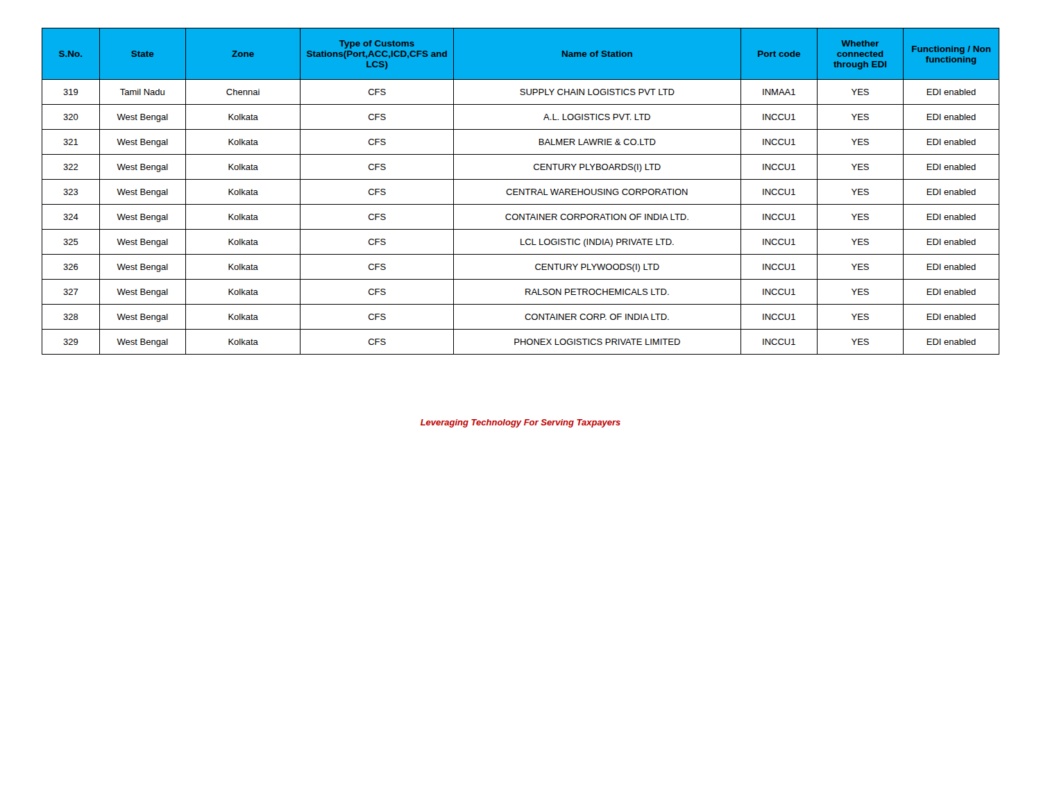| S.No. | State | Zone | Type of Customs Stations(Port,ACC,ICD,CFS and LCS) | Name of Station | Port code | Whether connected through EDI | Functioning / Non functioning |
| --- | --- | --- | --- | --- | --- | --- | --- |
| 319 | Tamil Nadu | Chennai | CFS | SUPPLY CHAIN LOGISTICS PVT LTD | INMAA1 | YES | EDI enabled |
| 320 | West Bengal | Kolkata | CFS | A.L. LOGISTICS PVT. LTD | INCCU1 | YES | EDI enabled |
| 321 | West Bengal | Kolkata | CFS | BALMER LAWRIE & CO.LTD | INCCU1 | YES | EDI enabled |
| 322 | West Bengal | Kolkata | CFS | CENTURY PLYBOARDS(I) LTD | INCCU1 | YES | EDI enabled |
| 323 | West Bengal | Kolkata | CFS | CENTRAL WAREHOUSING CORPORATION | INCCU1 | YES | EDI enabled |
| 324 | West Bengal | Kolkata | CFS | CONTAINER CORPORATION OF INDIA LTD. | INCCU1 | YES | EDI enabled |
| 325 | West Bengal | Kolkata | CFS | LCL LOGISTIC (INDIA) PRIVATE LTD. | INCCU1 | YES | EDI enabled |
| 326 | West Bengal | Kolkata | CFS | CENTURY PLYWOODS(I) LTD | INCCU1 | YES | EDI enabled |
| 327 | West Bengal | Kolkata | CFS | RALSON PETROCHEMICALS LTD. | INCCU1 | YES | EDI enabled |
| 328 | West Bengal | Kolkata | CFS | CONTAINER CORP. OF INDIA LTD. | INCCU1 | YES | EDI enabled |
| 329 | West Bengal | Kolkata | CFS | PHONEX LOGISTICS PRIVATE LIMITED | INCCU1 | YES | EDI enabled |
Leveraging Technology For Serving Taxpayers